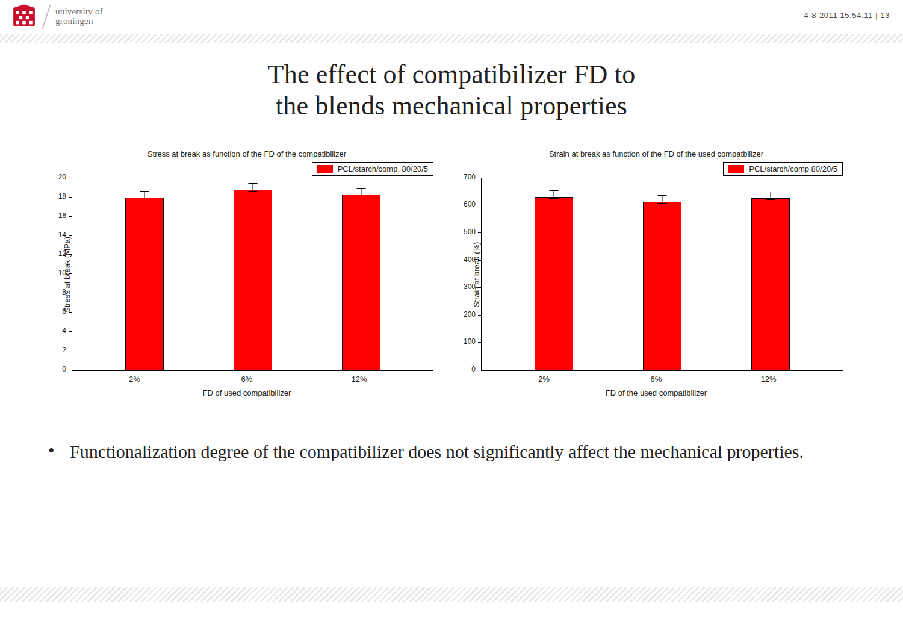university of groningen
4-8-2011 15:54:11 | 13
The effect of compatibilizer FD to
the blends mechanical properties
Stress at break as function of the FD of the compatibilizer
PCL/starch/comp. 80/20/5
Stress at break (MPa)
0
2
4
6
8
10
12
14
16
18
20
2% 6% 12%
FD of used compatibilizer
Strain at break as function of the FD of the used compatbilizer
PCL/starch/comp 80/20/5
Strain at break (%)
0
100
200
300
400
500
600
700
2% 6% 12%
FD of the used compatibilizer
Functionalization degree of the compatibilizer does not significantly affect the mechanical properties.